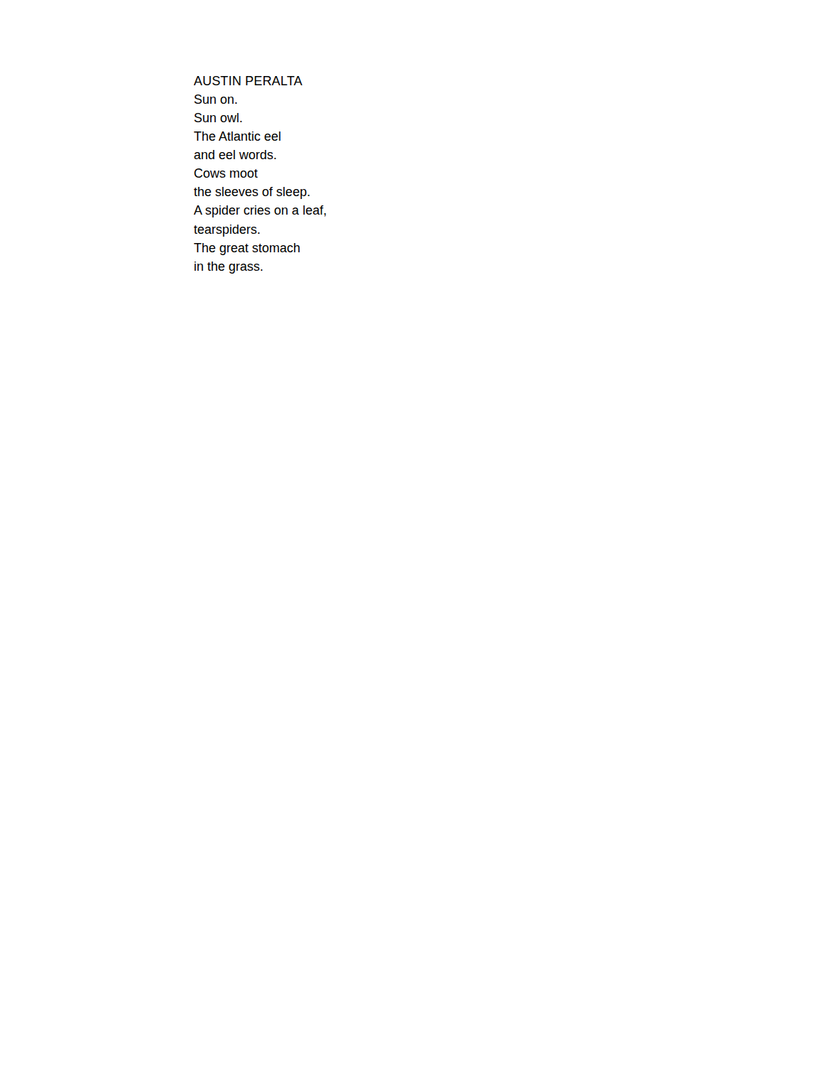AUSTIN PERALTA
Sun on. Sun owl. The Atlantic eel and eel words. Cows moot the sleeves of sleep. A spider cries on a leaf, tearspiders. The great stomach in the grass.